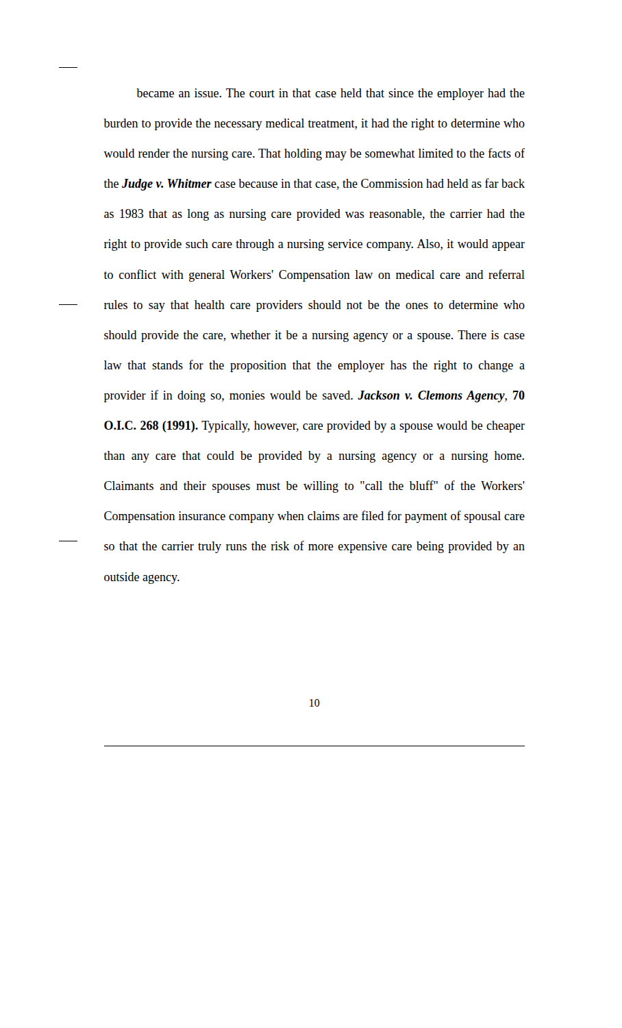became an issue. The court in that case held that since the employer had the burden to provide the necessary medical treatment, it had the right to determine who would render the nursing care. That holding may be somewhat limited to the facts of the Judge v. Whitmer case because in that case, the Commission had held as far back as 1983 that as long as nursing care provided was reasonable, the carrier had the right to provide such care through a nursing service company. Also, it would appear to conflict with general Workers' Compensation law on medical care and referral rules to say that health care providers should not be the ones to determine who should provide the care, whether it be a nursing agency or a spouse. There is case law that stands for the proposition that the employer has the right to change a provider if in doing so, monies would be saved. Jackson v. Clemons Agency, 70 O.I.C. 268 (1991). Typically, however, care provided by a spouse would be cheaper than any care that could be provided by a nursing agency or a nursing home. Claimants and their spouses must be willing to "call the bluff" of the Workers' Compensation insurance company when claims are filed for payment of spousal care so that the carrier truly runs the risk of more expensive care being provided by an outside agency.
10